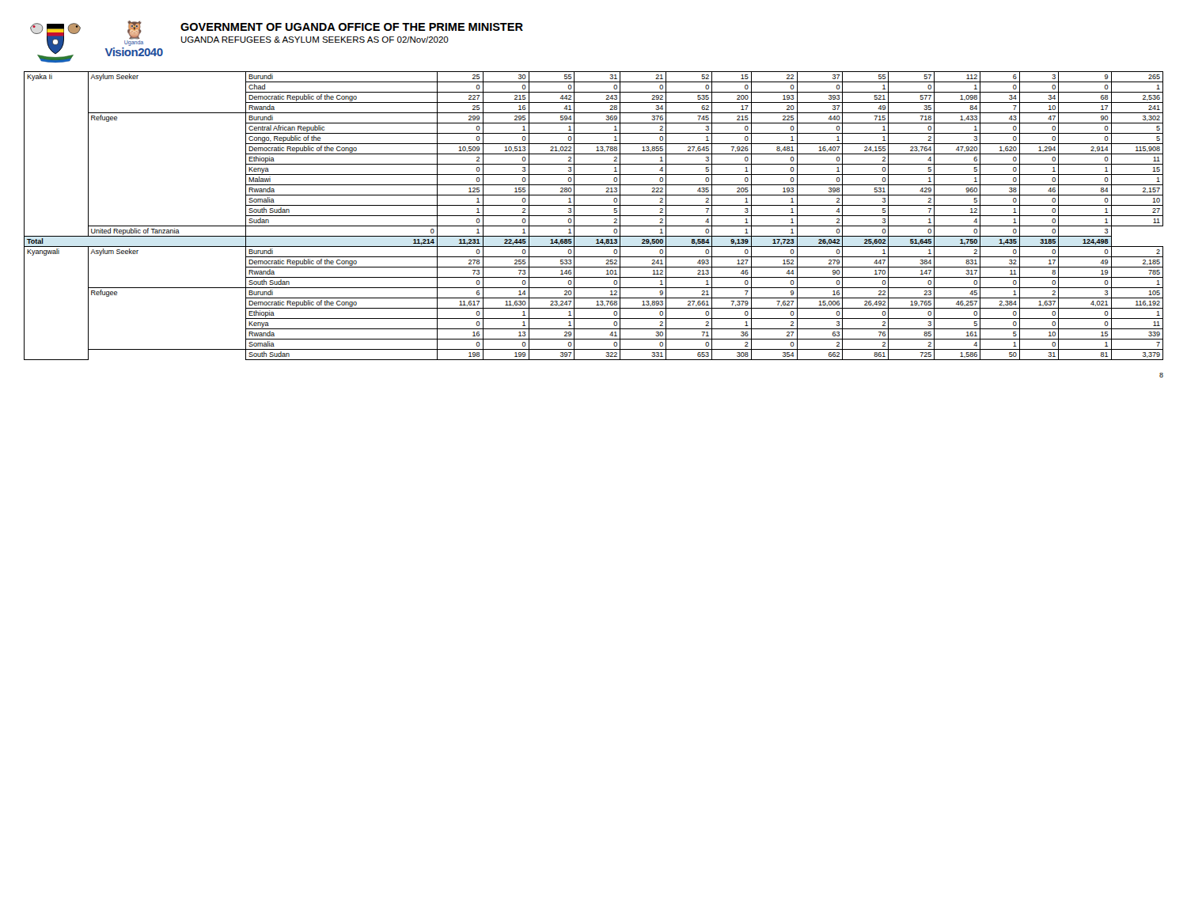🦉
Uganda
Vision2040
GOVERNMENT OF UGANDA OFFICE OF THE PRIME MINISTER
UGANDA REFUGEES & ASYLUM SEEKERS AS OF 02/Nov/2020
| Kyaka Ii | Asylum Seeker | Burundi | 25 | 30 | 55 | 31 | 21 | 52 | 15 | 22 | 37 | 55 | 57 | 112 | 6 | 3 | 9 | 265 |
| Chad | 0 | 0 | 0 | 0 | 0 | 0 | 0 | 0 | 0 | 1 | 0 | 1 | 0 | 0 | 0 | 1 |
| Democratic Republic of the Congo | 227 | 215 | 442 | 243 | 292 | 535 | 200 | 193 | 393 | 521 | 577 | 1,098 | 34 | 34 | 68 | 2,536 |
| Rwanda | 25 | 16 | 41 | 28 | 34 | 62 | 17 | 20 | 37 | 49 | 35 | 84 | 7 | 10 | 17 | 241 |
| Refugee | Burundi | 299 | 295 | 594 | 369 | 376 | 745 | 215 | 225 | 440 | 715 | 718 | 1,433 | 43 | 47 | 90 | 3,302 |
| Central African Republic | 0 | 1 | 1 | 1 | 2 | 3 | 0 | 0 | 0 | 1 | 0 | 1 | 0 | 0 | 0 | 5 |
| Congo, Republic of the | 0 | 0 | 0 | 1 | 0 | 1 | 0 | 1 | 1 | 1 | 2 | 3 | 0 | 0 | 0 | 5 |
| Democratic Republic of the Congo | 10,509 | 10,513 | 21,022 | 13,788 | 13,855 | 27,645 | 7,926 | 8,481 | 16,407 | 24,155 | 23,764 | 47,920 | 1,620 | 1,294 | 2,914 | 115,908 |
| Ethiopia | 2 | 0 | 2 | 2 | 1 | 3 | 0 | 0 | 0 | 2 | 4 | 6 | 0 | 0 | 0 | 11 |
| Kenya | 0 | 3 | 3 | 1 | 4 | 5 | 1 | 0 | 1 | 0 | 5 | 5 | 0 | 1 | 1 | 15 |
| Malawi | 0 | 0 | 0 | 0 | 0 | 0 | 0 | 0 | 0 | 0 | 1 | 1 | 0 | 0 | 0 | 1 |
| Rwanda | 125 | 155 | 280 | 213 | 222 | 435 | 205 | 193 | 398 | 531 | 429 | 960 | 38 | 46 | 84 | 2,157 |
| Somalia | 1 | 0 | 1 | 0 | 2 | 2 | 1 | 1 | 2 | 3 | 2 | 5 | 0 | 0 | 0 | 10 |
| South Sudan | 1 | 2 | 3 | 5 | 2 | 7 | 3 | 1 | 4 | 5 | 7 | 12 | 1 | 0 | 1 | 27 |
| Sudan | 0 | 0 | 0 | 2 | 2 | 4 | 1 | 1 | 2 | 3 | 1 | 4 | 1 | 0 | 1 | 11 |
| United Republic of Tanzania | 0 | 1 | 1 | 1 | 0 | 1 | 0 | 1 | 1 | 0 | 0 | 0 | 0 | 0 | 0 | 3 |
| Total | 11,214 | 11,231 | 22,445 | 14,685 | 14,813 | 29,500 | 8,584 | 9,139 | 17,723 | 26,042 | 25,602 | 51,645 | 1,750 | 1,435 | 3185 | 124,498 |
| Kyangwali | Asylum Seeker | Burundi | 0 | 0 | 0 | 0 | 0 | 0 | 0 | 0 | 0 | 1 | 1 | 2 | 0 | 0 | 0 | 2 |
| Democratic Republic of the Congo | 278 | 255 | 533 | 252 | 241 | 493 | 127 | 152 | 279 | 447 | 384 | 831 | 32 | 17 | 49 | 2,185 |
| Rwanda | 73 | 73 | 146 | 101 | 112 | 213 | 46 | 44 | 90 | 170 | 147 | 317 | 11 | 8 | 19 | 785 |
| South Sudan | 0 | 0 | 0 | 0 | 1 | 1 | 0 | 0 | 0 | 0 | 0 | 0 | 0 | 0 | 0 | 1 |
| Refugee | Burundi | 6 | 14 | 20 | 12 | 9 | 21 | 7 | 9 | 16 | 22 | 23 | 45 | 1 | 2 | 3 | 105 |
| Democratic Republic of the Congo | 11,617 | 11,630 | 23,247 | 13,768 | 13,893 | 27,661 | 7,379 | 7,627 | 15,006 | 26,492 | 19,765 | 46,257 | 2,384 | 1,637 | 4,021 | 116,192 |
| Ethiopia | 0 | 1 | 1 | 0 | 0 | 0 | 0 | 0 | 0 | 0 | 0 | 0 | 0 | 0 | 0 | 1 |
| Kenya | 0 | 1 | 1 | 0 | 2 | 2 | 1 | 2 | 3 | 2 | 3 | 5 | 0 | 0 | 0 | 11 |
| Rwanda | 16 | 13 | 29 | 41 | 30 | 71 | 36 | 27 | 63 | 76 | 85 | 161 | 5 | 10 | 15 | 339 |
| Somalia | 0 | 0 | 0 | 0 | 0 | 0 | 2 | 0 | 2 | 2 | 2 | 4 | 1 | 0 | 1 | 7 |
| | South Sudan | 198 | 199 | 397 | 322 | 331 | 653 | 308 | 354 | 662 | 861 | 725 | 1,586 | 50 | 31 | 81 | 3,379 |
8